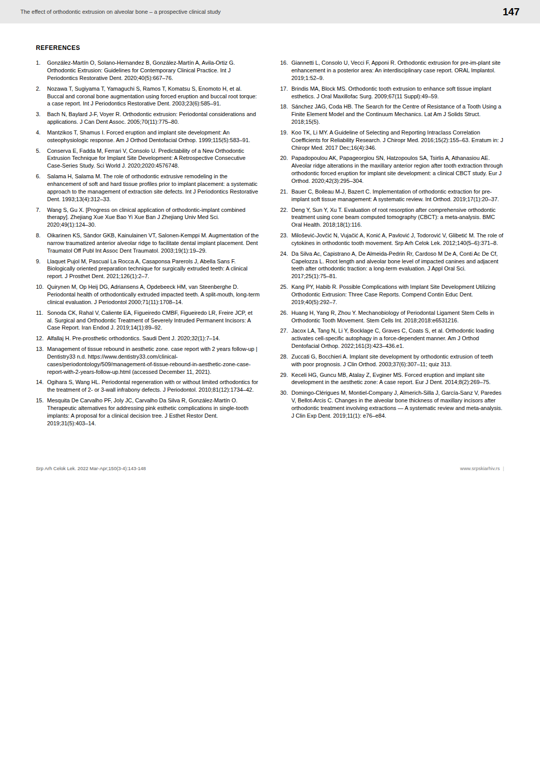The effect of orthodontic extrusion on alveolar bone – a prospective clinical study
147
REFERENCES
1. González-Martín O, Solano-Hernandez B, González-Martín A, Avila-Ortiz G. Orthodontic Extrusion: Guidelines for Contemporary Clinical Practice. Int J Periodontics Restorative Dent. 2020;40(5):667–76.
2. Nozawa T, Sugiyama T, Yamaguchi S, Ramos T, Komatsu S, Enomoto H, et al. Buccal and coronal bone augmentation using forced eruption and buccal root torque: a case report. Int J Periodontics Restorative Dent. 2003;23(6):585–91.
3. Bach N, Baylard J-F, Voyer R. Orthodontic extrusion: Periodontal considerations and applications. J Can Dent Assoc. 2005;70(11):775–80.
4. Mantzikos T, Shamus I. Forced eruption and implant site development: An osteophysiologic response. Am J Orthod Dentofacial Orthop. 1999;115(5):583–91.
5. Conserva E, Fadda M, Ferrari V, Consolo U. Predictability of a New Orthodontic Extrusion Technique for Implant Site Development: A Retrospective Consecutive Case-Series Study. Sci World J. 2020;2020:4576748.
6. Salama H, Salama M. The role of orthodontic extrusive remodeling in the enhancement of soft and hard tissue profiles prior to implant placement: a systematic approach to the management of extraction site defects. Int J Periodontics Restorative Dent. 1993;13(4):312–33.
7. Wang S, Gu X. [Progress on clinical application of orthodontic-implant combined therapy]. Zhejiang Xue Xue Bao Yi Xue Ban J Zhejiang Univ Med Sci. 2020;49(1):124–30.
8. Oikarinen KS, Sàndor GKB, Kainulainen VT, Salonen-Kemppi M. Augmentation of the narrow traumatized anterior alveolar ridge to facilitate dental implant placement. Dent Traumatol Off Publ Int Assoc Dent Traumatol. 2003;19(1):19–29.
9. Llaquet Pujol M, Pascual La Rocca A, Casaponsa Parerols J, Abella Sans F. Biologically oriented preparation technique for surgically extruded teeth: A clinical report. J Prosthet Dent. 2021;126(1):2–7.
10. Quirynen M, Op Heij DG, Adriansens A, Opdebeeck HM, van Steenberghe D. Periodontal health of orthodontically extruded impacted teeth. A split-mouth, long-term clinical evaluation. J Periodontol 2000;71(11):1708–14.
11. Sonoda CK, Rahal V, Caliente EA, Figueiredo CMBF, Figueiredo LR, Freire JCP, et al. Surgical and Orthodontic Treatment of Severely Intruded Permanent Incisors: A Case Report. Iran Endod J. 2019;14(1):89–92.
12. Alfallaj H. Pre-prosthetic orthodontics. Saudi Dent J. 2020;32(1):7–14.
13. Management of tissue rebound in aesthetic zone. case report with 2 years follow-up | Dentistry33 n.d. https://www.dentistry33.com/clinical-cases/periodontology/509/management-of-tissue-rebound-in-aesthetic-zone-case-report-with-2-years-follow-up.html (accessed December 11, 2021).
14. Ogihara S, Wang HL. Periodontal regeneration with or without limited orthodontics for the treatment of 2- or 3-wall infrabony defects. J Periodontol. 2010;81(12):1734–42.
15. Mesquita De Carvalho PF, Joly JC, Carvalho Da Silva R, González-Martín O. Therapeutic alternatives for addressing pink esthetic complications in single-tooth implants: A proposal for a clinical decision tree. J Esthet Restor Dent. 2019;31(5):403–14.
16. Giannetti L, Consolo U, Vecci F, Apponi R. Orthodontic extrusion for pre-im-plant site enhancement in a posterior area: An interdisciplinary case report. ORAL Implantol. 2019;1:52–9.
17. Brindis MA, Block MS. Orthodontic tooth extrusion to enhance soft tissue implant esthetics. J Oral Maxillofac Surg. 2009;67(11 Suppl):49–59.
18. Sánchez JAG, Coda HB. The Search for the Centre of Resistance of a Tooth Using a Finite Element Model and the Continuum Mechanics. Lat Am J Solids Struct. 2018;15(5).
19. Koo TK, Li MY. A Guideline of Selecting and Reporting Intraclass Correlation Coefficients for Reliability Research. J Chiropr Med. 2016;15(2):155–63. Erratum in: J Chiropr Med. 2017 Dec;16(4):346.
20. Papadopoulou AK, Papageorgiou SN, Hatzopoulos SA, Tsirlis A, Athanasiou AE. Alveolar ridge alterations in the maxillary anterior region after tooth extraction through orthodontic forced eruption for implant site development: a clinical CBCT study. Eur J Orthod. 2020;42(3):295–304.
21. Bauer C, Boileau M-J, Bazert C. Implementation of orthodontic extraction for pre-implant soft tissue management: A systematic review. Int Orthod. 2019;17(1):20–37.
22. Deng Y, Sun Y, Xu T. Evaluation of root resorption after comprehensive orthodontic treatment using cone beam computed tomography (CBCT): a meta-analysis. BMC Oral Health. 2018;18(1):116.
23. Milošević-Jovčić N, Vujačić A, Konić A, Pavlović J, Todorović V, Glibetić M. The role of cytokines in orthodontic tooth movement. Srp Arh Celok Lek. 2012;140(5–6):371–8.
24. Da Silva Ac, Capistrano A, De Almeida-Pedrin Rr, Cardoso M De A, Conti Ac De Cf, Capelozza L. Root length and alveolar bone level of impacted canines and adjacent teeth after orthodontic traction: a long-term evaluation. J Appl Oral Sci. 2017;25(1):75–81.
25. Kang PY, Habib R. Possible Complications with Implant Site Development Utilizing Orthodontic Extrusion: Three Case Reports. Compend Contin Educ Dent. 2019;40(5):292–7.
26. Huang H, Yang R, Zhou Y. Mechanobiology of Periodontal Ligament Stem Cells in Orthodontic Tooth Movement. Stem Cells Int. 2018;2018:e6531216.
27. Jacox LA, Tang N, Li Y, Bocklage C, Graves C, Coats S, et al. Orthodontic loading activates cell-specific autophagy in a force-dependent manner. Am J Orthod Dentofacial Orthop. 2022;161(3):423–436.e1.
28. Zuccati G, Bocchieri A. Implant site development by orthodontic extrusion of teeth with poor prognosis. J Clin Orthod. 2003;37(6):307–11; quiz 313.
29. Keceli HG, Guncu MB, Atalay Z, Evginer MS. Forced eruption and implant site development in the aesthetic zone: A case report. Eur J Dent. 2014;8(2):269–75.
30. Domingo-Clérigues M, Montiel-Company J, Almerich-Silla J, García-Sanz V, Paredes V, Bellot-Arcis C. Changes in the alveolar bone thickness of maxillary incisors after orthodontic treatment involving extractions — A systematic review and meta-analysis. J Clin Exp Dent. 2019;11(1): e76–e84.
Srp Arh Celok Lek. 2022 Mar-Apr;150(3-4):143-148
www.srpskiarhiv.rs|